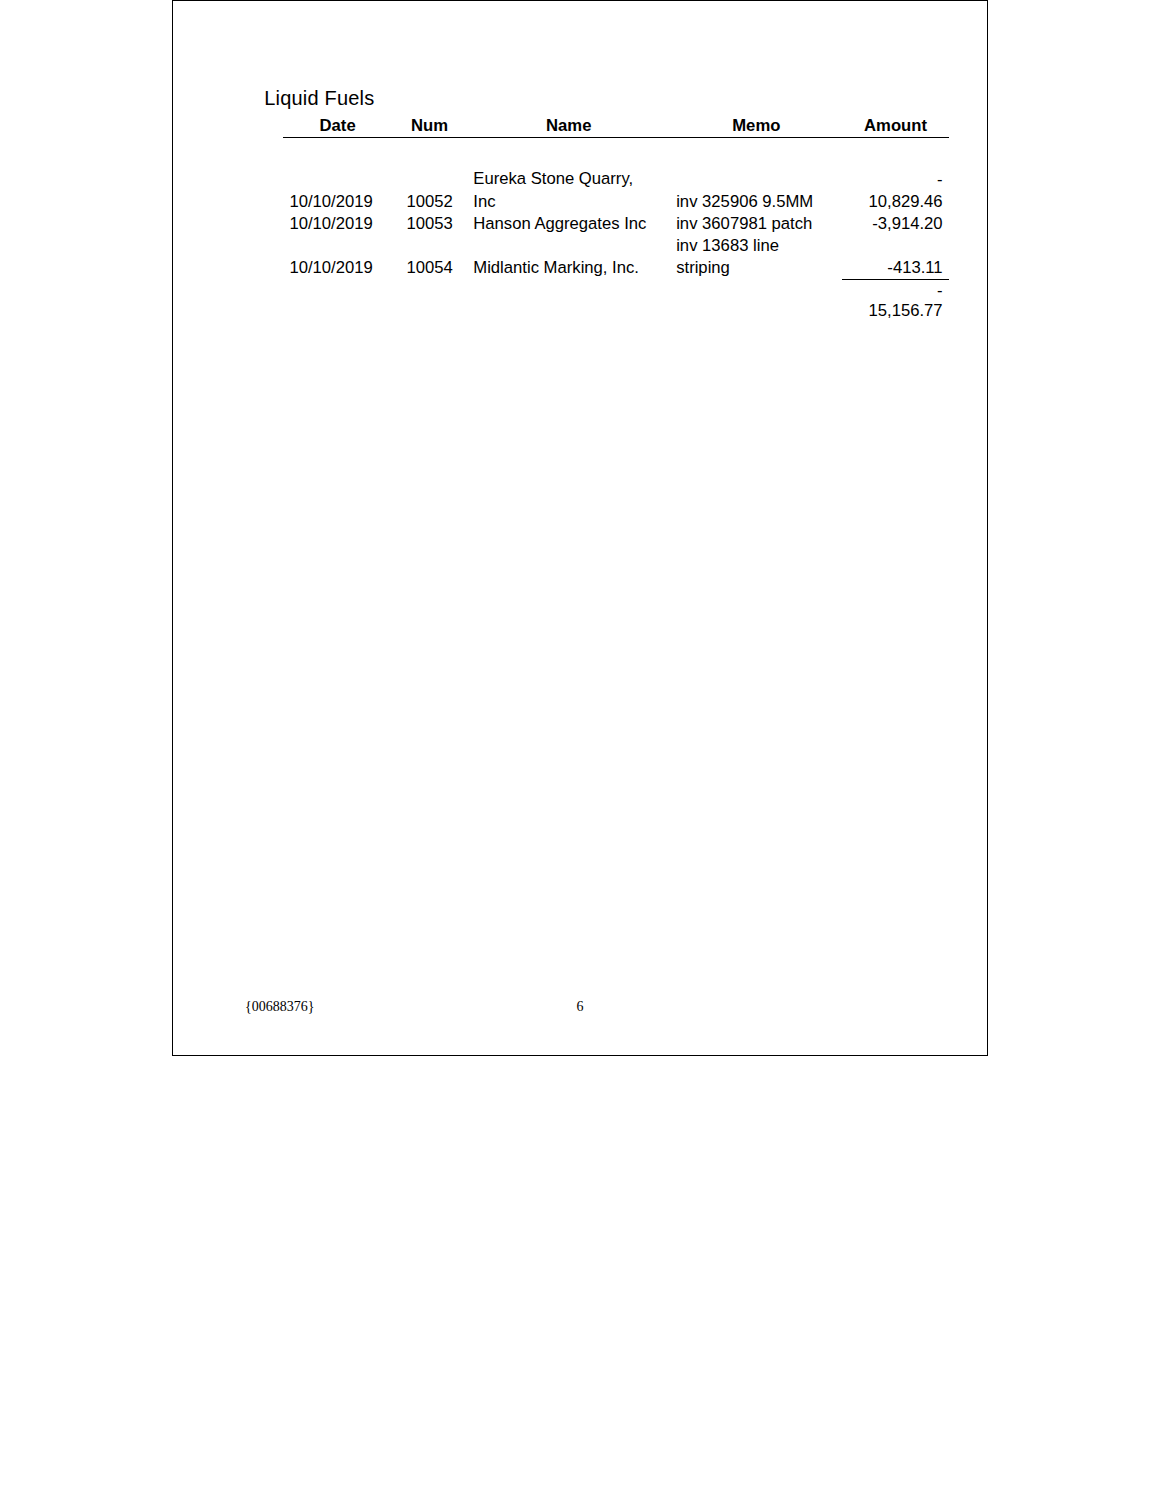Liquid Fuels
| Date | Num | Name | Memo | Amount |
| --- | --- | --- | --- | --- |
| | | Eureka Stone Quarry, | | - |
| 10/10/2019 | 10052 | Inc | inv 325906 9.5MM | 10,829.46 |
| 10/10/2019 | 10053 | Hanson Aggregates Inc | inv 3607981 patch | -3,914.20 |
| | | | inv 13683 line | |
| 10/10/2019 | 10054 | Midlantic Marking, Inc. | striping | -413.11 |
| | | | | - |
| | | | | 15,156.77 |
{00688376}
6